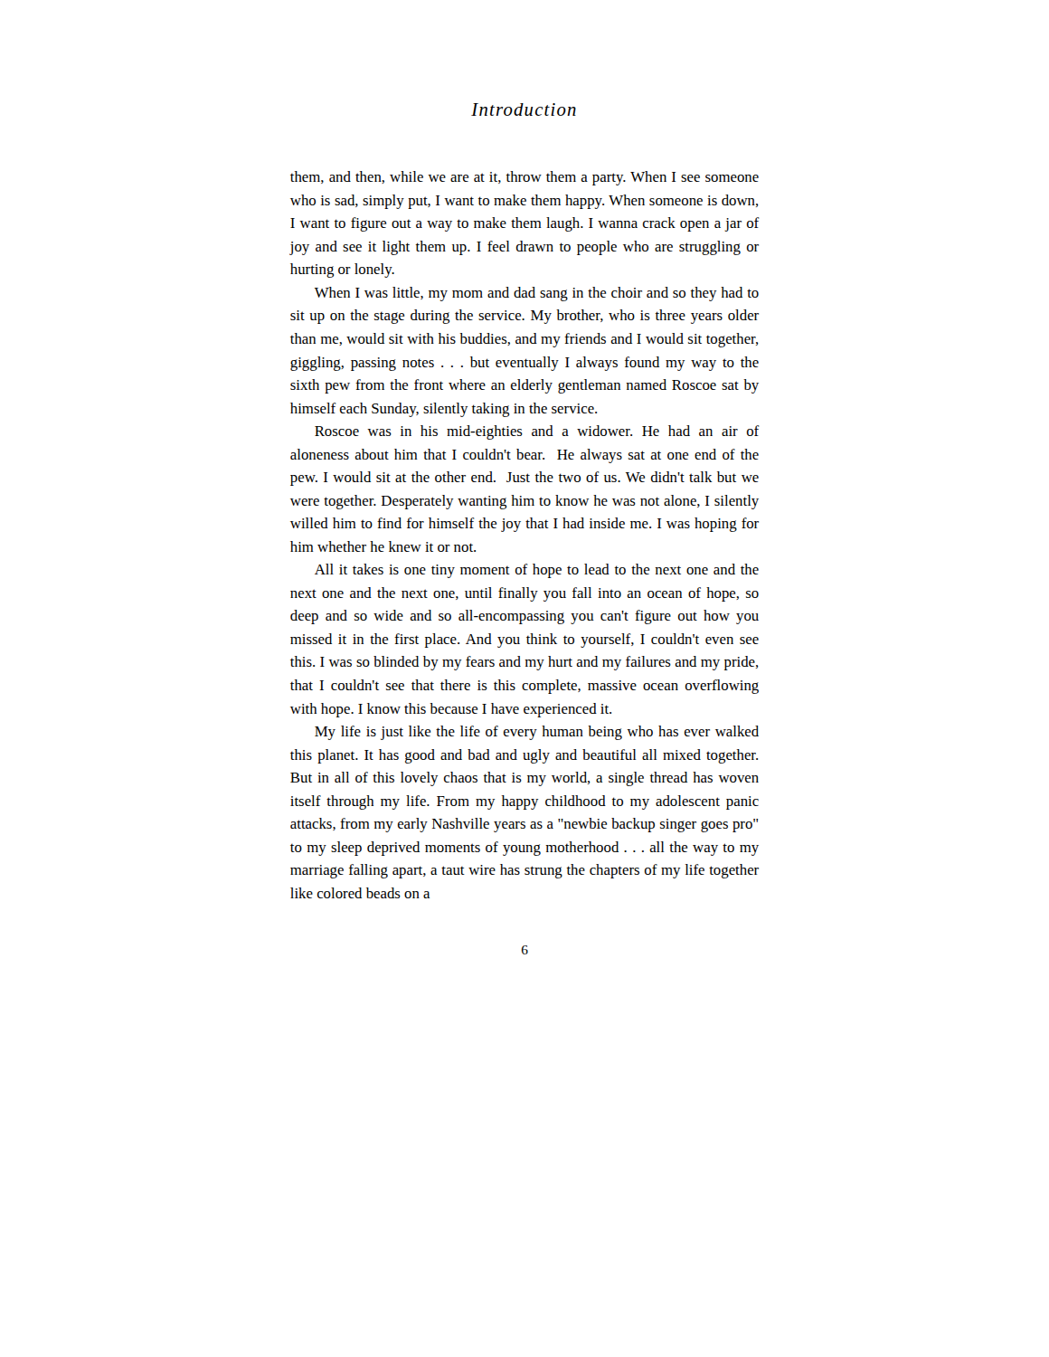Introduction
them, and then, while we are at it, throw them a party. When I see someone who is sad, simply put, I want to make them happy. When someone is down, I want to figure out a way to make them laugh. I wanna crack open a jar of joy and see it light them up. I feel drawn to people who are struggling or hurting or lonely.
When I was little, my mom and dad sang in the choir and so they had to sit up on the stage during the service. My brother, who is three years older than me, would sit with his buddies, and my friends and I would sit together, giggling, passing notes . . . but eventually I always found my way to the sixth pew from the front where an elderly gentle­man named Roscoe sat by himself each Sunday, silently taking in the service.
Roscoe was in his mid-eighties and a widower. He had an air of aloneness about him that I couldn't bear. He always sat at one end of the pew. I would sit at the other end. Just the two of us. We didn't talk but we were together. Desperately wanting him to know he was not alone, I silently willed him to find for himself the joy that I had inside me. I was hoping for him whether he knew it or not.
All it takes is one tiny moment of hope to lead to the next one and the next one and the next one, until finally you fall into an ocean of hope, so deep and so wide and so all-encompassing you can't figure out how you missed it in the first place. And you think to yourself, I couldn't even see this. I was so blinded by my fears and my hurt and my failures and my pride, that I couldn't see that there is this complete, massive ocean overflowing with hope. I know this because I have ex­perienced it.
My life is just like the life of every human being who has ever walked this planet. It has good and bad and ugly and beautiful all mixed together. But in all of this lovely chaos that is my world, a single thread has woven itself through my life. From my happy childhood to my adolescent panic attacks, from my early Nashville years as a "new­bie backup singer goes pro" to my sleep deprived moments of young motherhood . . . all the way to my marriage falling apart, a taut wire has strung the chapters of my life together like colored beads on a
6